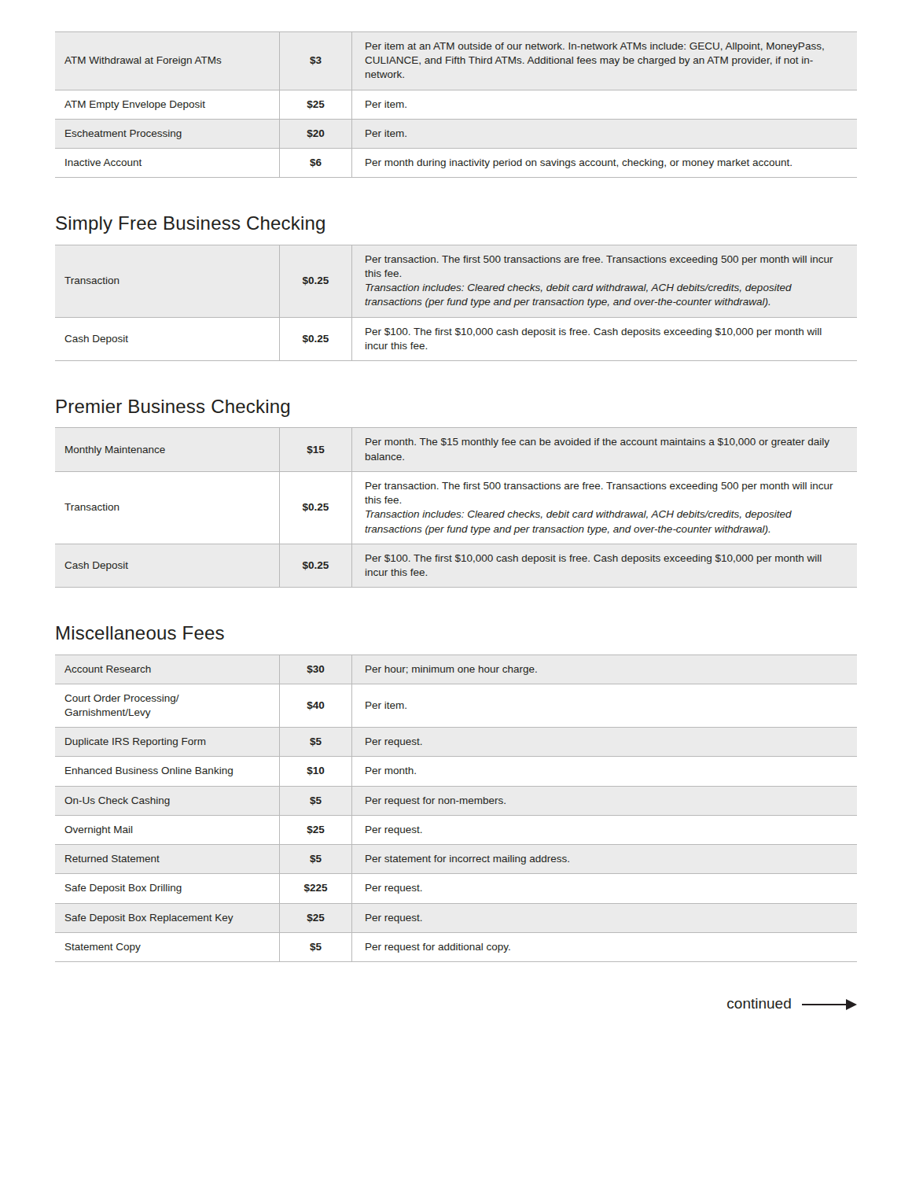| ATM Withdrawal at Foreign ATMs | $3 | Per item at an ATM outside of our network. In-network ATMs include: GECU, Allpoint, MoneyPass, CULIANCE, and Fifth Third ATMs. Additional fees may be charged by an ATM provider, if not in-network. |
| ATM Empty Envelope Deposit | $25 | Per item. |
| Escheatment Processing | $20 | Per item. |
| Inactive Account | $6 | Per month during inactivity period on savings account, checking, or money market account. |
Simply Free Business Checking
| Transaction | $0.25 | Per transaction. The first 500 transactions are free. Transactions exceeding 500 per month will incur this fee. Transaction includes: Cleared checks, debit card withdrawal, ACH debits/credits, deposited transactions (per fund type and per transaction type, and over-the-counter withdrawal). |
| Cash Deposit | $0.25 | Per $100. The first $10,000 cash deposit is free. Cash deposits exceeding $10,000 per month will incur this fee. |
Premier Business Checking
| Monthly Maintenance | $15 | Per month. The $15 monthly fee can be avoided if the account maintains a $10,000 or greater daily balance. |
| Transaction | $0.25 | Per transaction. The first 500 transactions are free. Transactions exceeding 500 per month will incur this fee. Transaction includes: Cleared checks, debit card withdrawal, ACH debits/credits, deposited transactions (per fund type and per transaction type, and over-the-counter withdrawal). |
| Cash Deposit | $0.25 | Per $100. The first $10,000 cash deposit is free. Cash deposits exceeding $10,000 per month will incur this fee. |
Miscellaneous Fees
| Account Research | $30 | Per hour; minimum one hour charge. |
| Court Order Processing/ Garnishment/Levy | $40 | Per item. |
| Duplicate IRS Reporting Form | $5 | Per request. |
| Enhanced Business Online Banking | $10 | Per month. |
| On-Us Check Cashing | $5 | Per request for non-members. |
| Overnight Mail | $25 | Per request. |
| Returned Statement | $5 | Per statement for incorrect mailing address. |
| Safe Deposit Box Drilling | $225 | Per request. |
| Safe Deposit Box Replacement Key | $25 | Per request. |
| Statement Copy | $5 | Per request for additional copy. |
continued